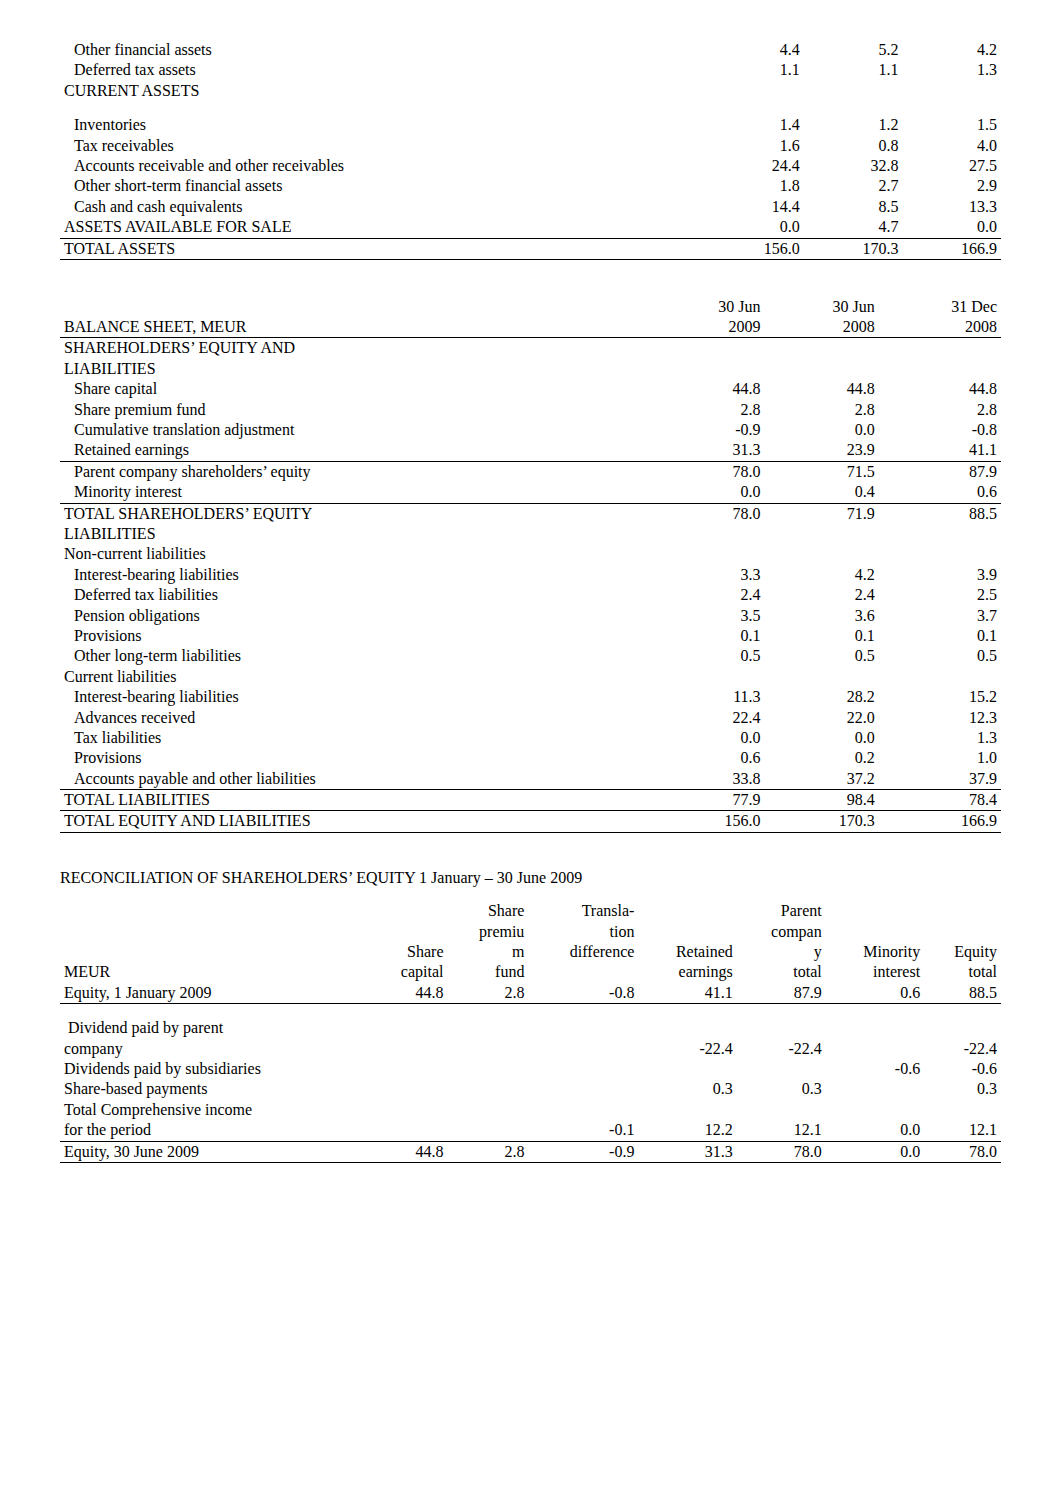| Other financial assets | 4.4 | 5.2 | 4.2 |
| Deferred tax assets | 1.1 | 1.1 | 1.3 |
| CURRENT ASSETS | | | |
| Inventories | 1.4 | 1.2 | 1.5 |
| Tax receivables | 1.6 | 0.8 | 4.0 |
| Accounts receivable and other receivables | 24.4 | 32.8 | 27.5 |
| Other short-term financial assets | 1.8 | 2.7 | 2.9 |
| Cash and cash equivalents | 14.4 | 8.5 | 13.3 |
| ASSETS AVAILABLE FOR SALE | 0.0 | 4.7 | 0.0 |
| TOTAL ASSETS | 156.0 | 170.3 | 166.9 |
| | 30 Jun | 30 Jun | 31 Dec |
| BALANCE SHEET, MEUR | 2009 | 2008 | 2008 |
| SHAREHOLDERS’ EQUITY AND | | | |
| LIABILITIES | | | |
| Share capital | 44.8 | 44.8 | 44.8 |
| Share premium fund | 2.8 | 2.8 | 2.8 |
| Cumulative translation adjustment | -0.9 | 0.0 | -0.8 |
| Retained earnings | 31.3 | 23.9 | 41.1 |
| Parent company shareholders’ equity | 78.0 | 71.5 | 87.9 |
| Minority interest | 0.0 | 0.4 | 0.6 |
| TOTAL SHAREHOLDERS’ EQUITY | 78.0 | 71.9 | 88.5 |
| LIABILITIES | | | |
| Non-current liabilities | | | |
| Interest-bearing liabilities | 3.3 | 4.2 | 3.9 |
| Deferred tax liabilities | 2.4 | 2.4 | 2.5 |
| Pension obligations | 3.5 | 3.6 | 3.7 |
| Provisions | 0.1 | 0.1 | 0.1 |
| Other long-term liabilities | 0.5 | 0.5 | 0.5 |
| Current liabilities | | | |
| Interest-bearing liabilities | 11.3 | 28.2 | 15.2 |
| Advances received | 22.4 | 22.0 | 12.3 |
| Tax liabilities | 0.0 | 0.0 | 1.3 |
| Provisions | 0.6 | 0.2 | 1.0 |
| Accounts payable and other liabilities | 33.8 | 37.2 | 37.9 |
| TOTAL LIABILITIES | 77.9 | 98.4 | 78.4 |
| TOTAL EQUITY AND LIABILITIES | 156.0 | 170.3 | 166.9 |
RECONCILIATION OF SHAREHOLDERS’ EQUITY 1 January – 30 June 2009
| | | Share | Transla- | | Parent | | |
| | | premiu | tion | | compan | | |
| | Share | m | difference | Retained | y | Minority | Equity |
| MEUR | capital | fund | | earnings | total | interest | total |
| Equity, 1 January 2009 | 44.8 | 2.8 | -0.8 | 41.1 | 87.9 | 0.6 | 88.5 |
| Dividend paid by parent | | | | | | | |
| company | | | | -22.4 | -22.4 | | -22.4 |
| Dividends paid by subsidiaries | | | | | | -0.6 | -0.6 |
| Share-based payments | | | | 0.3 | 0.3 | | 0.3 |
| Total Comprehensive income | | | | | | | |
| for the period | | | -0.1 | 12.2 | 12.1 | 0.0 | 12.1 |
| Equity, 30 June 2009 | 44.8 | 2.8 | -0.9 | 31.3 | 78.0 | 0.0 | 78.0 |